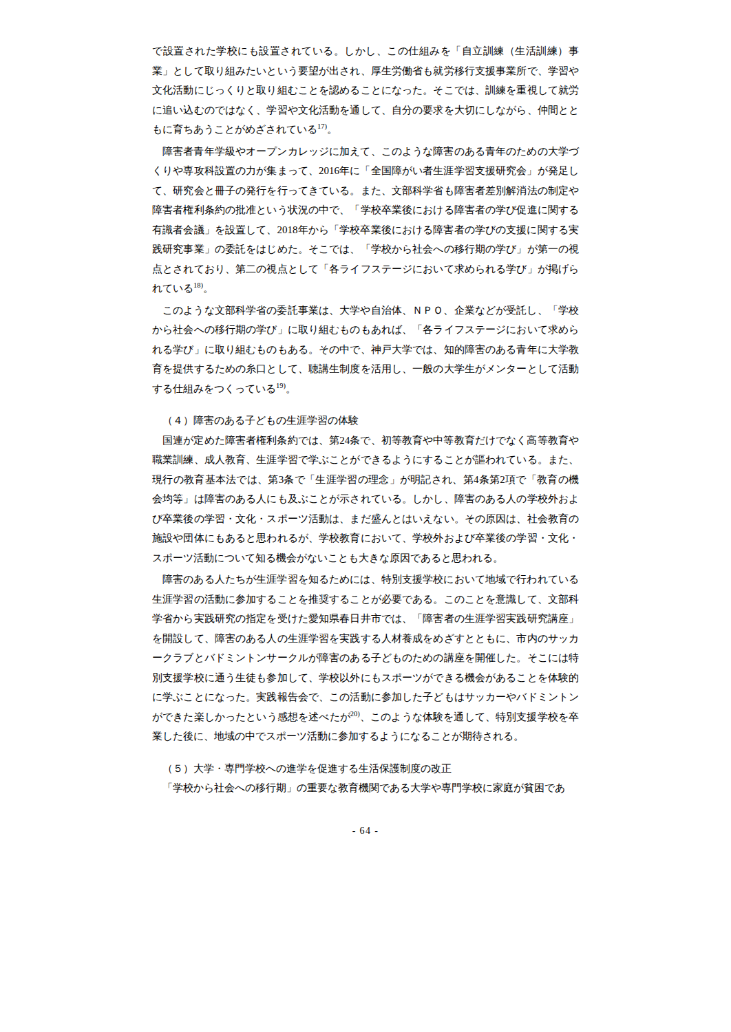で設置された学校にも設置されている。しかし、この仕組みを「自立訓練（生活訓練）事業」として取り組みたいという要望が出され、厚生労働省も就労移行支援事業所で、学習や文化活動にじっくりと取り組むことを認めることになった。そこでは、訓練を重視して就労に追い込むのではなく、学習や文化活動を通して、自分の要求を大切にしながら、仲間とともに育ちあうことがめざされている17)。
障害者青年学級やオープンカレッジに加えて、このような障害のある青年のための大学づくりや専攻科設置の力が集まって、2016年に「全国障がい者生涯学習支援研究会」が発足して、研究会と冊子の発行を行ってきている。また、文部科学省も障害者差別解消法の制定や障害者権利条約の批准という状況の中で、「学校卒業後における障害者の学び促進に関する有識者会議」を設置して、2018年から「学校卒業後における障害者の学びの支援に関する実践研究事業」の委託をはじめた。そこでは、「学校から社会への移行期の学び」が第一の視点とされており、第二の視点として「各ライフステージにおいて求められる学び」が掲げられている18)。
このような文部科学省の委託事業は、大学や自治体、ＮＰＯ、企業などが受託し、「学校から社会への移行期の学び」に取り組むものもあれば、「各ライフステージにおいて求められる学び」に取り組むものもある。その中で、神戸大学では、知的障害のある青年に大学教育を提供するための糸口として、聴講生制度を活用し、一般の大学生がメンターとして活動する仕組みをつくっている19)。
（４）障害のある子どもの生涯学習の体験
国連が定めた障害者権利条約では、第24条で、初等教育や中等教育だけでなく高等教育や職業訓練、成人教育、生涯学習で学ぶことができるようにすることが謳われている。また、現行の教育基本法では、第3条で「生涯学習の理念」が明記され、第4条第2項で「教育の機会均等」は障害のある人にも及ぶことが示されている。しかし、障害のある人の学校外および卒業後の学習・文化・スポーツ活動は、まだ盛んとはいえない。その原因は、社会教育の施設や団体にもあると思われるが、学校教育において、学校外および卒業後の学習・文化・スポーツ活動について知る機会がないことも大きな原因であると思われる。
障害のある人たちが生涯学習を知るためには、特別支援学校において地域で行われている生涯学習の活動に参加することを推奨することが必要である。このことを意識して、文部科学省から実践研究の指定を受けた愛知県春日井市では、「障害者の生涯学習実践研究講座」を開設して、障害のある人の生涯学習を実践する人材養成をめざすとともに、市内のサッカークラブとバドミントンサークルが障害のある子どものための講座を開催した。そこには特別支援学校に通う生徒も参加して、学校以外にもスポーツができる機会があることを体験的に学ぶことになった。実践報告会で、この活動に参加した子どもはサッカーやバドミントンができた楽しかったという感想を述べたが20)、このような体験を通して、特別支援学校を卒業した後に、地域の中でスポーツ活動に参加するようになることが期待される。
（５）大学・専門学校への進学を促進する生活保護制度の改正
「学校から社会への移行期」の重要な教育機関である大学や専門学校に家庭が貧困であ
- 64 -